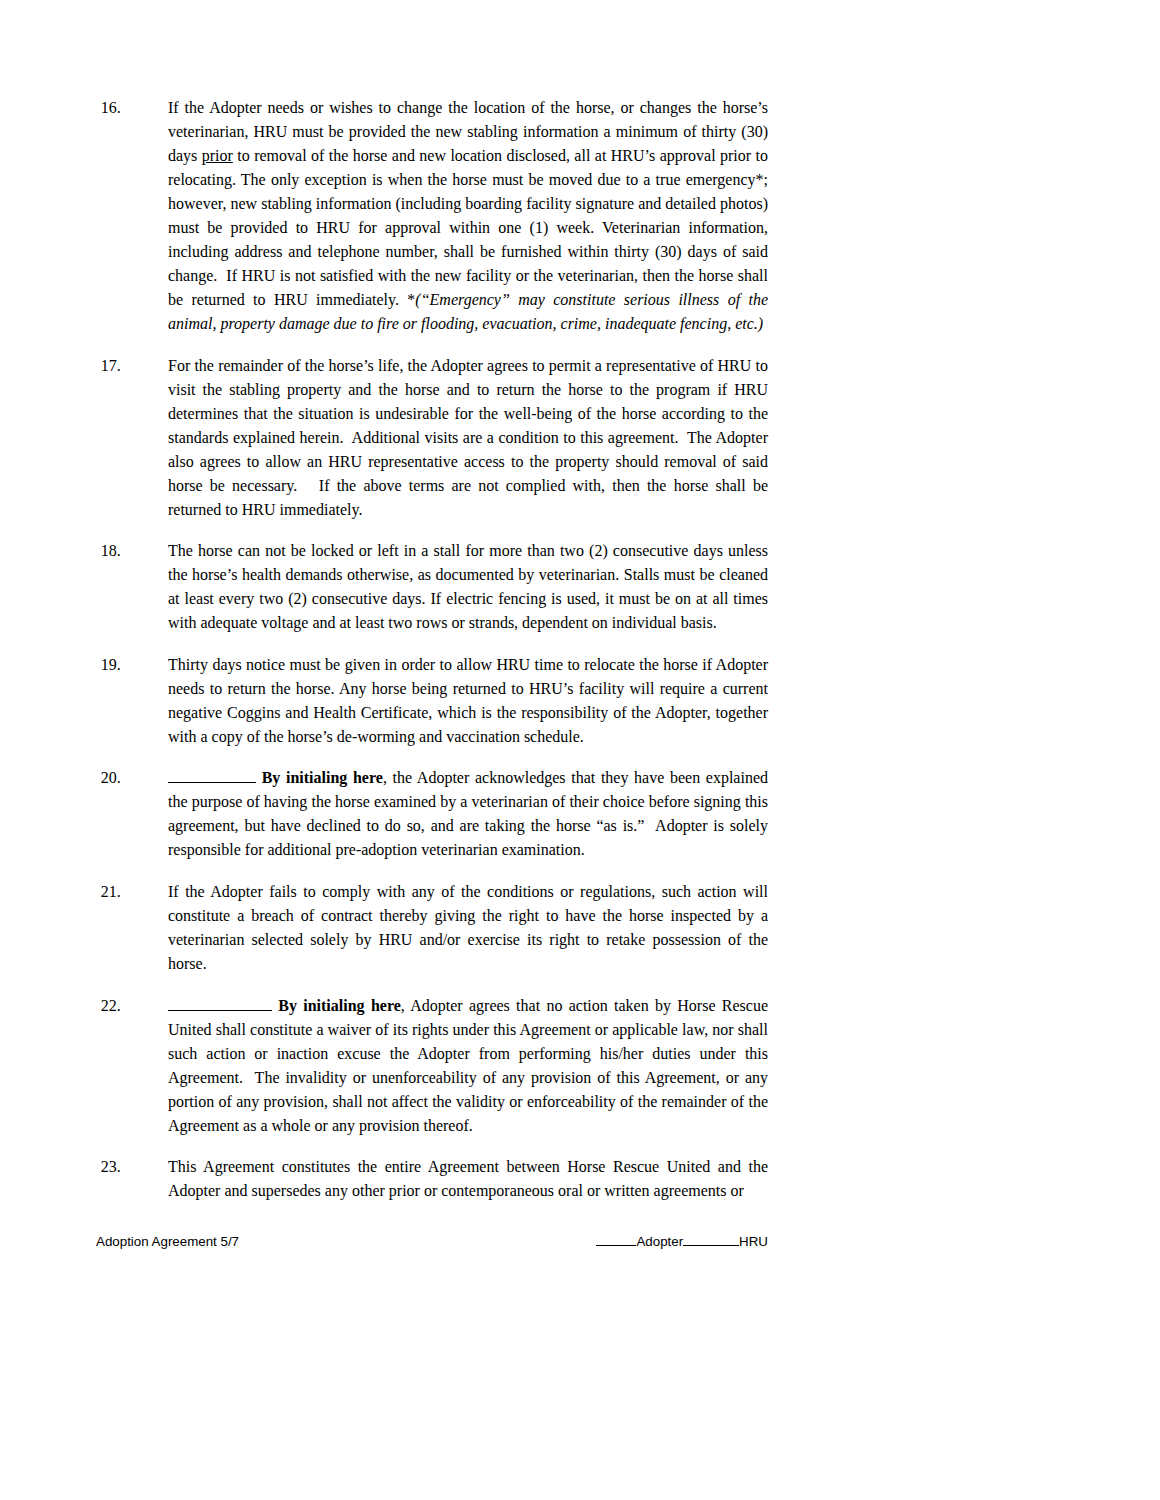16. If the Adopter needs or wishes to change the location of the horse, or changes the horse’s veterinarian, HRU must be provided the new stabling information a minimum of thirty (30) days prior to removal of the horse and new location disclosed, all at HRU’s approval prior to relocating. The only exception is when the horse must be moved due to a true emergency*; however, new stabling information (including boarding facility signature and detailed photos) must be provided to HRU for approval within one (1) week. Veterinarian information, including address and telephone number, shall be furnished within thirty (30) days of said change. If HRU is not satisfied with the new facility or the veterinarian, then the horse shall be returned to HRU immediately. *(“Emergency” may constitute serious illness of the animal, property damage due to fire or flooding, evacuation, crime, inadequate fencing, etc.)
17. For the remainder of the horse’s life, the Adopter agrees to permit a representative of HRU to visit the stabling property and the horse and to return the horse to the program if HRU determines that the situation is undesirable for the well-being of the horse according to the standards explained herein. Additional visits are a condition to this agreement. The Adopter also agrees to allow an HRU representative access to the property should removal of said horse be necessary. If the above terms are not complied with, then the horse shall be returned to HRU immediately.
18. The horse can not be locked or left in a stall for more than two (2) consecutive days unless the horse’s health demands otherwise, as documented by veterinarian. Stalls must be cleaned at least every two (2) consecutive days. If electric fencing is used, it must be on at all times with adequate voltage and at least two rows or strands, dependent on individual basis.
19. Thirty days notice must be given in order to allow HRU time to relocate the horse if Adopter needs to return the horse. Any horse being returned to HRU’s facility will require a current negative Coggins and Health Certificate, which is the responsibility of the Adopter, together with a copy of the horse’s de-worming and vaccination schedule.
20. By initialing here, the Adopter acknowledges that they have been explained the purpose of having the horse examined by a veterinarian of their choice before signing this agreement, but have declined to do so, and are taking the horse “as is.” Adopter is solely responsible for additional pre-adoption veterinarian examination.
21. If the Adopter fails to comply with any of the conditions or regulations, such action will constitute a breach of contract thereby giving the right to have the horse inspected by a veterinarian selected solely by HRU and/or exercise its right to retake possession of the horse.
22. By initialing here, Adopter agrees that no action taken by Horse Rescue United shall constitute a waiver of its rights under this Agreement or applicable law, nor shall such action or inaction excuse the Adopter from performing his/her duties under this Agreement. The invalidity or unenforceability of any provision of this Agreement, or any portion of any provision, shall not affect the validity or enforceability of the remainder of the Agreement as a whole or any provision thereof.
23. This Agreement constitutes the entire Agreement between Horse Rescue United and the Adopter and supersedes any other prior or contemporaneous oral or written agreements or
Adoption Agreement 5/7 Adopter HRU